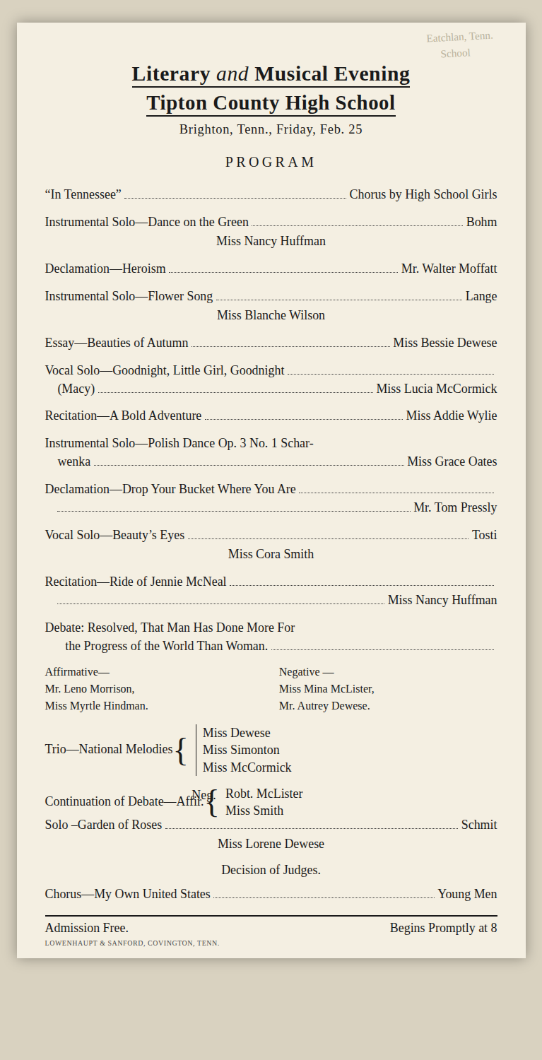Eatchlan, Tenn.
School
Literary and Musical Evening
Tipton County High School
Brighton, Tenn., Friday, Feb. 25
PROGRAM
“In Tennessee” Chorus by High School Girls
Instrumental Solo—Dance on the Green Bohm
Miss Nancy Huffman
Declamation—Heroism Mr. Walter Moffatt
Instrumental Solo—Flower Song Lange
Miss Blanche Wilson
Essay—Beauties of Autumn Miss Bessie Dewese
Vocal Solo—Goodnight, Little Girl, Goodnight
(Macy) Miss Lucia McCormick
Recitation—A Bold Adventure Miss Addie Wylie
Instrumental Solo—Polish Dance Op. 3 No. 1 Schar-
wenka Miss Grace Oates
Declamation—Drop Your Bucket Where You Are
Mr. Tom Pressly
Vocal Solo—Beauty’s Eyes Tosti
Miss Cora Smith
Recitation—Ride of Jennie McNeal
Miss Nancy Huffman
Debate: Resolved, That Man Has Done More For the Progress of the World Than Woman.
| Affirmative— | Negative — |
| Mr. Leno Morrison, | Miss Mina McLister, |
| Miss Myrtle Hindman. | Mr. Autrey Dewese. |
Trio—National Melodies { Miss Dewese
Miss Simonton
Miss McCormick
Continuation of Debate—Affir. { Robt. McLister
Miss Smith
Neg.
Solo –Garden of Roses Schmit
Miss Lorene Dewese
Decision of Judges.
Chorus—My Own United States Young Men
Admission Free. Begins Promptly at 8
LOWENHAUPT & SANFORD, COVINGTON, TENN.